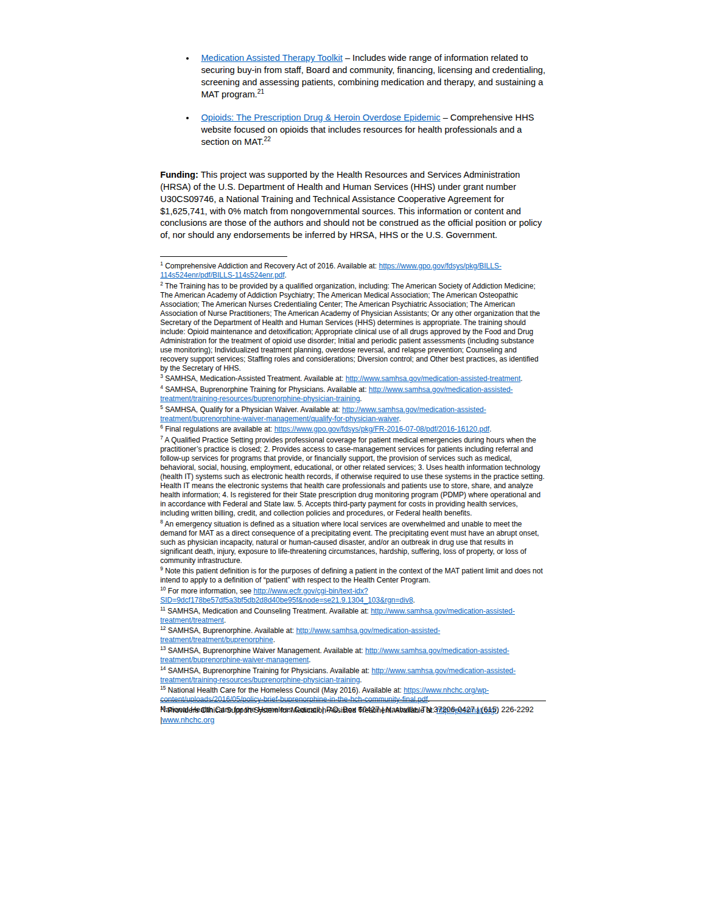Medication Assisted Therapy Toolkit – Includes wide range of information related to securing buy-in from staff, Board and community, financing, licensing and credentialing, screening and assessing patients, combining medication and therapy, and sustaining a MAT program.21
Opioids: The Prescription Drug & Heroin Overdose Epidemic – Comprehensive HHS website focused on opioids that includes resources for health professionals and a section on MAT.22
Funding: This project was supported by the Health Resources and Services Administration (HRSA) of the U.S. Department of Health and Human Services (HHS) under grant number U30CS09746, a National Training and Technical Assistance Cooperative Agreement for $1,625,741, with 0% match from nongovernmental sources. This information or content and conclusions are those of the authors and should not be construed as the official position or policy of, nor should any endorsements be inferred by HRSA, HHS or the U.S. Government.
1 Comprehensive Addiction and Recovery Act of 2016. Available at: https://www.gpo.gov/fdsys/pkg/BILLS-114s524enr/pdf/BILLS-114s524enr.pdf.
2 The Training has to be provided by a qualified organization, including: The American Society of Addiction Medicine; The American Academy of Addiction Psychiatry; The American Medical Association; The American Osteopathic Association; The American Nurses Credentialing Center; The American Psychiatric Association; The American Association of Nurse Practitioners; The American Academy of Physician Assistants; Or any other organization that the Secretary of the Department of Health and Human Services (HHS) determines is appropriate. The training should include: Opioid maintenance and detoxification; Appropriate clinical use of all drugs approved by the Food and Drug Administration for the treatment of opioid use disorder; Initial and periodic patient assessments (including substance use monitoring); Individualized treatment planning, overdose reversal, and relapse prevention; Counseling and recovery support services; Staffing roles and considerations; Diversion control; and Other best practices, as identified by the Secretary of HHS.
3 SAMHSA, Medication-Assisted Treatment. Available at: http://www.samhsa.gov/medication-assisted-treatment.
4 SAMHSA, Buprenorphine Training for Physicians. Available at: http://www.samhsa.gov/medication-assisted-treatment/training-resources/buprenorphine-physician-training.
5 SAMHSA, Qualify for a Physician Waiver. Available at: http://www.samhsa.gov/medication-assisted-treatment/buprenorphine-waiver-management/qualify-for-physician-waiver.
6 Final regulations are available at: https://www.gpo.gov/fdsys/pkg/FR-2016-07-08/pdf/2016-16120.pdf.
7 A Qualified Practice Setting provides professional coverage for patient medical emergencies during hours when the practitioner’s practice is closed; 2. Provides access to case-management services for patients including referral and follow-up services for programs that provide, or financially support, the provision of services such as medical, behavioral, social, housing, employment, educational, or other related services; 3. Uses health information technology (health IT) systems such as electronic health records, if otherwise required to use these systems in the practice setting. Health IT means the electronic systems that health care professionals and patients use to store, share, and analyze health information; 4. Is registered for their State prescription drug monitoring program (PDMP) where operational and in accordance with Federal and State law. 5. Accepts third-party payment for costs in providing health services, including written billing, credit, and collection policies and procedures, or Federal health benefits.
8 An emergency situation is defined as a situation where local services are overwhelmed and unable to meet the demand for MAT as a direct consequence of a precipitating event. The precipitating event must have an abrupt onset, such as physician incapacity, natural or human-caused disaster, and/or an outbreak in drug use that results in significant death, injury, exposure to life-threatening circumstances, hardship, suffering, loss of property, or loss of community infrastructure.
9 Note this patient definition is for the purposes of defining a patient in the context of the MAT patient limit and does not intend to apply to a definition of “patient” with respect to the Health Center Program.
10 For more information, see http://www.ecfr.gov/cgi-bin/text-idx?SID=9dcf178be57df5a3bf5db2d8d40be95f&node=se21.9.1304_103&rgn=div8.
11 SAMHSA, Medication and Counseling Treatment. Available at: http://www.samhsa.gov/medication-assisted-treatment/treatment.
12 SAMHSA, Buprenorphine. Available at: http://www.samhsa.gov/medication-assisted-treatment/treatment/buprenorphine.
13 SAMHSA, Buprenorphine Waiver Management. Available at: http://www.samhsa.gov/medication-assisted-treatment/buprenorphine-waiver-management.
14 SAMHSA, Buprenorphine Training for Physicians. Available at: http://www.samhsa.gov/medication-assisted-treatment/training-resources/buprenorphine-physician-training.
15 National Health Care for the Homeless Council (May 2016). Available at: https://www.nhchc.org/wp-content/uploads/2016/05/policy-brief-buprenorphine-in-the-hch-community-final.pdf.
16 Providers Clinical Support System for Medication-Assisted Treatment. Available at: http://pcssmat.org/.
National Health Care for the Homeless Council | P.O. Box 60427 | Nashville, TN 37206-0427 | (615) 226-2292 |www.nhchc.org